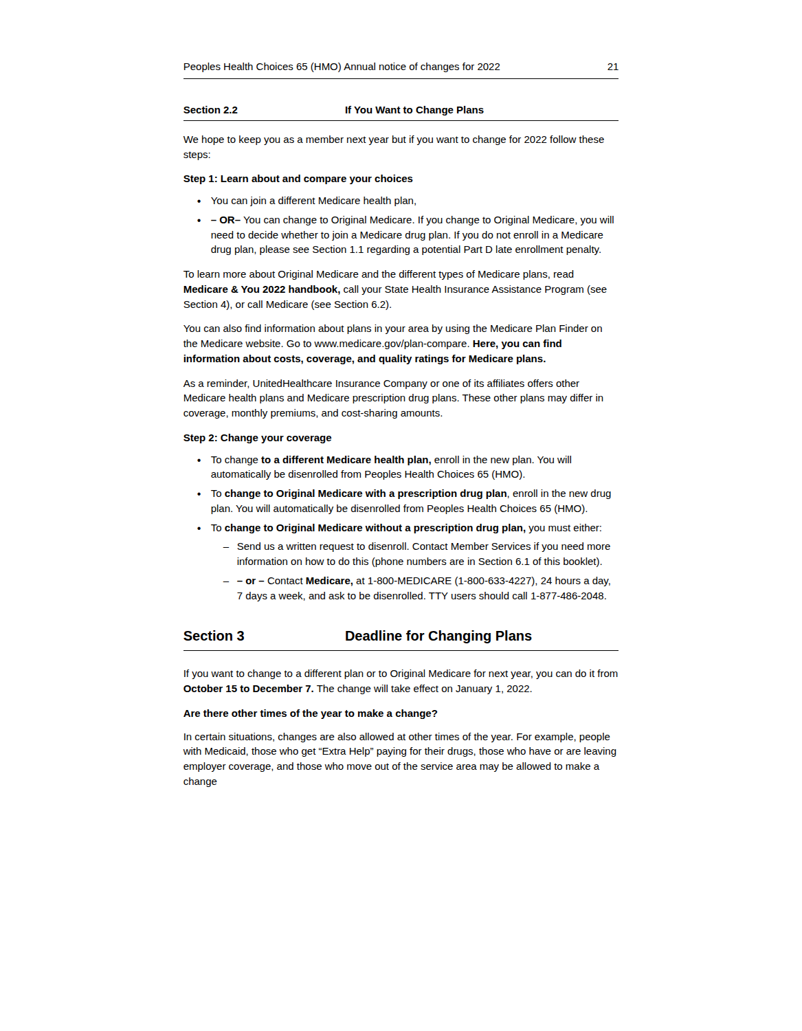Peoples Health Choices 65 (HMO) Annual notice of changes for 2022 21
Section 2.2 If You Want to Change Plans
We hope to keep you as a member next year but if you want to change for 2022 follow these steps:
Step 1: Learn about and compare your choices
You can join a different Medicare health plan,
– OR– You can change to Original Medicare. If you change to Original Medicare, you will need to decide whether to join a Medicare drug plan. If you do not enroll in a Medicare drug plan, please see Section 1.1 regarding a potential Part D late enrollment penalty.
To learn more about Original Medicare and the different types of Medicare plans, read Medicare & You 2022 handbook, call your State Health Insurance Assistance Program (see Section 4), or call Medicare (see Section 6.2).
You can also find information about plans in your area by using the Medicare Plan Finder on the Medicare website. Go to www.medicare.gov/plan-compare. Here, you can find information about costs, coverage, and quality ratings for Medicare plans.
As a reminder, UnitedHealthcare Insurance Company or one of its affiliates offers other Medicare health plans and Medicare prescription drug plans. These other plans may differ in coverage, monthly premiums, and cost-sharing amounts.
Step 2: Change your coverage
To change to a different Medicare health plan, enroll in the new plan. You will automatically be disenrolled from Peoples Health Choices 65 (HMO).
To change to Original Medicare with a prescription drug plan, enroll in the new drug plan. You will automatically be disenrolled from Peoples Health Choices 65 (HMO).
To change to Original Medicare without a prescription drug plan, you must either:
Send us a written request to disenroll. Contact Member Services if you need more information on how to do this (phone numbers are in Section 6.1 of this booklet).
– or – Contact Medicare, at 1-800-MEDICARE (1-800-633-4227), 24 hours a day, 7 days a week, and ask to be disenrolled. TTY users should call 1-877-486-2048.
Section 3 Deadline for Changing Plans
If you want to change to a different plan or to Original Medicare for next year, you can do it from October 15 to December 7. The change will take effect on January 1, 2022.
Are there other times of the year to make a change?
In certain situations, changes are also allowed at other times of the year. For example, people with Medicaid, those who get “Extra Help” paying for their drugs, those who have or are leaving employer coverage, and those who move out of the service area may be allowed to make a change